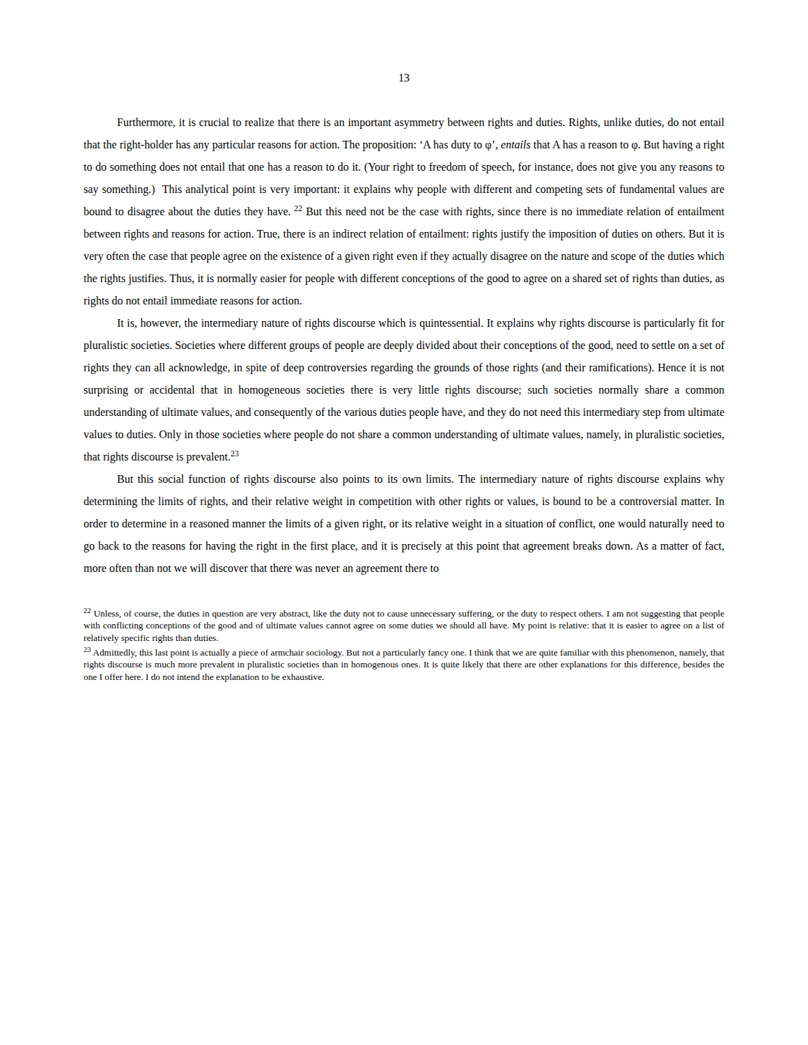13
Furthermore, it is crucial to realize that there is an important asymmetry between rights and duties. Rights, unlike duties, do not entail that the right-holder has any particular reasons for action. The proposition: ‘A has duty to φ’, entails that A has a reason to φ. But having a right to do something does not entail that one has a reason to do it. (Your right to freedom of speech, for instance, does not give you any reasons to say something.) This analytical point is very important: it explains why people with different and competing sets of fundamental values are bound to disagree about the duties they have. 22 But this need not be the case with rights, since there is no immediate relation of entailment between rights and reasons for action. True, there is an indirect relation of entailment: rights justify the imposition of duties on others. But it is very often the case that people agree on the existence of a given right even if they actually disagree on the nature and scope of the duties which the rights justifies. Thus, it is normally easier for people with different conceptions of the good to agree on a shared set of rights than duties, as rights do not entail immediate reasons for action.
It is, however, the intermediary nature of rights discourse which is quintessential. It explains why rights discourse is particularly fit for pluralistic societies. Societies where different groups of people are deeply divided about their conceptions of the good, need to settle on a set of rights they can all acknowledge, in spite of deep controversies regarding the grounds of those rights (and their ramifications). Hence it is not surprising or accidental that in homogeneous societies there is very little rights discourse; such societies normally share a common understanding of ultimate values, and consequently of the various duties people have, and they do not need this intermediary step from ultimate values to duties. Only in those societies where people do not share a common understanding of ultimate values, namely, in pluralistic societies, that rights discourse is prevalent.23
But this social function of rights discourse also points to its own limits. The intermediary nature of rights discourse explains why determining the limits of rights, and their relative weight in competition with other rights or values, is bound to be a controversial matter. In order to determine in a reasoned manner the limits of a given right, or its relative weight in a situation of conflict, one would naturally need to go back to the reasons for having the right in the first place, and it is precisely at this point that agreement breaks down. As a matter of fact, more often than not we will discover that there was never an agreement there to
22 Unless, of course, the duties in question are very abstract, like the duty not to cause unnecessary suffering, or the duty to respect others. I am not suggesting that people with conflicting conceptions of the good and of ultimate values cannot agree on some duties we should all have. My point is relative: that it is easier to agree on a list of relatively specific rights than duties.
23 Admittedly, this last point is actually a piece of armchair sociology. But not a particularly fancy one. I think that we are quite familiar with this phenomenon, namely, that rights discourse is much more prevalent in pluralistic societies than in homogenous ones. It is quite likely that there are other explanations for this difference, besides the one I offer here. I do not intend the explanation to be exhaustive.